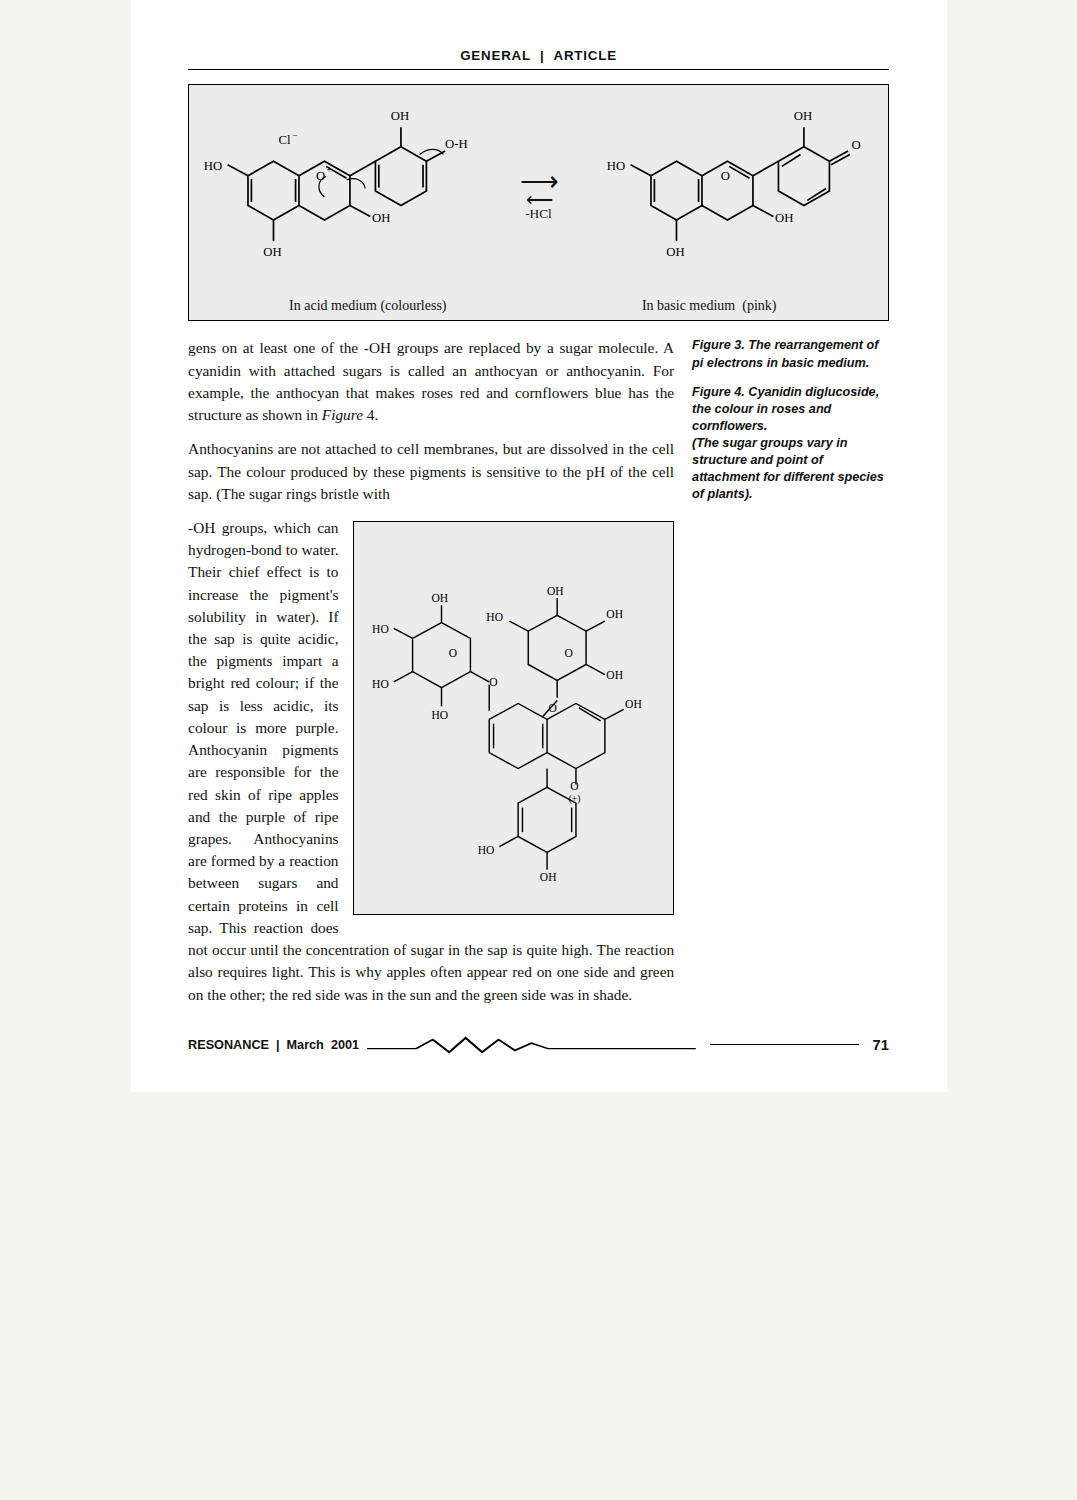GENERAL | ARTICLE
HO OH OH OH O-H O + Cl −
⟶
⟵
-HCl
HO OH OH OH O O
In acid medium (colourless) In basic medium (pink)
gens on at least one of the -OH groups are replaced by a sugar molecule. A cyanidin with attached sugars is called an anthocyan or anthocyanin. For example, the anthocyan that makes roses red and cornflowers blue has the structure as shown in Figure 4.
Anthocyanins are not attached to cell membranes, but are dissolved in the cell sap. The colour produced by these pigments is sensitive to the pH of the cell sap. (The sugar rings bristle with
HO HO HO OH O O HO OH OH OH O O OH O (+) HO OH
-OH groups, which can hydrogen-bond to water. Their chief effect is to increase the pigment's solubility in water). If the sap is quite acidic, the pigments impart a bright red colour; if the sap is less acidic, its colour is more purple. Anthocyanin pigments are responsible for the red skin of ripe apples and the purple of ripe grapes. Anthocyanins are formed by a reaction between sugars and certain proteins in cell sap. This reaction does not occur until the concentration of sugar in the sap is quite high. The reaction also requires light. This is why apples often appear red on one side and green on the other; the red side was in the sun and the green side was in shade.
Figure 3. The rearrangement of pi electrons in basic medium.
Figure 4. Cyanidin diglucoside, the colour in roses and cornflowers.
(The sugar groups vary in structure and point of attachment for different species of plants).
RESONANCE | March 2001
71